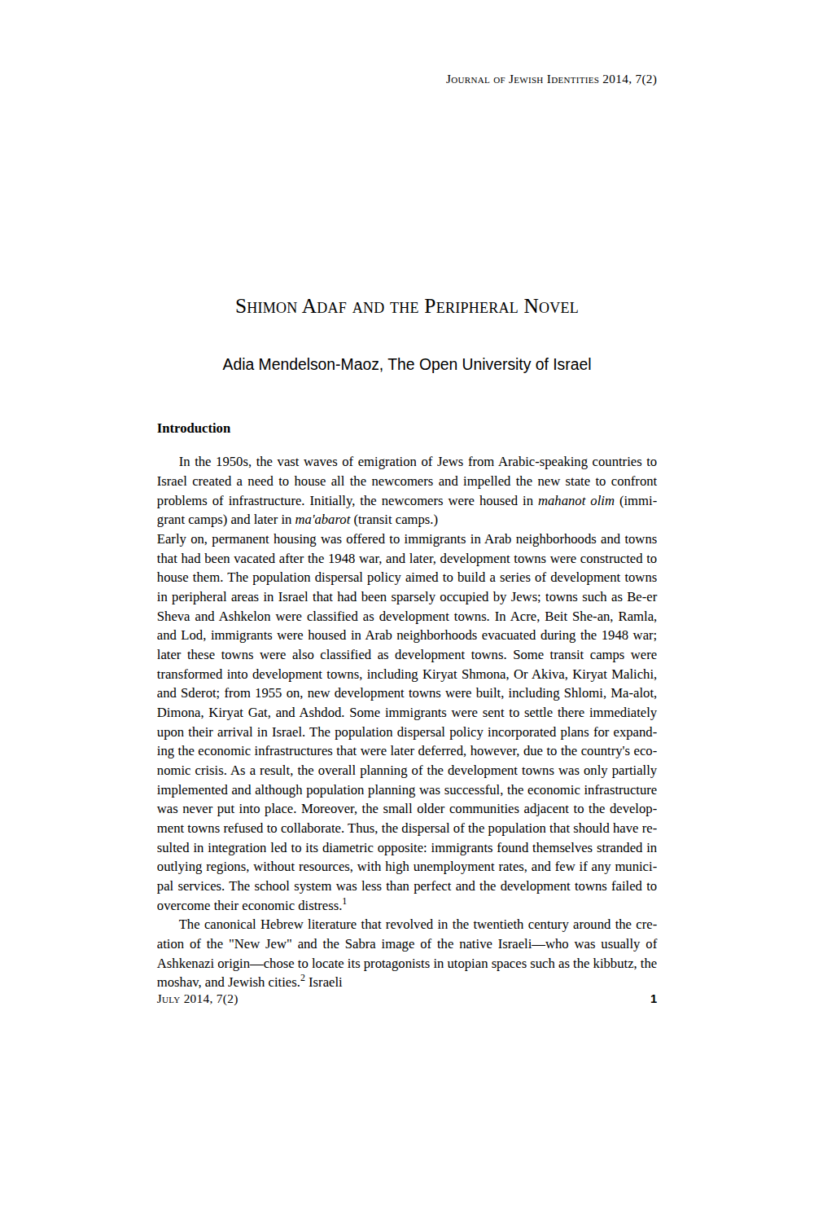Journal of Jewish Identities 2014, 7(2)
Shimon Adaf and the Peripheral Novel
Adia Mendelson-Maoz, The Open University of Israel
Introduction
In the 1950s, the vast waves of emigration of Jews from Arabic-speaking countries to Israel created a need to house all the newcomers and impelled the new state to confront problems of infrastructure. Initially, the newcomers were housed in mahanot olim (immigrant camps) and later in ma'abarot (transit camps.)
Early on, permanent housing was offered to immigrants in Arab neighborhoods and towns that had been vacated after the 1948 war, and later, development towns were constructed to house them. The population dispersal policy aimed to build a series of development towns in peripheral areas in Israel that had been sparsely occupied by Jews; towns such as Be-er Sheva and Ashkelon were classified as development towns. In Acre, Beit She-an, Ramla, and Lod, immigrants were housed in Arab neighborhoods evacuated during the 1948 war; later these towns were also classified as development towns. Some transit camps were transformed into development towns, including Kiryat Shmona, Or Akiva, Kiryat Malichi, and Sderot; from 1955 on, new development towns were built, including Shlomi, Ma-alot, Dimona, Kiryat Gat, and Ashdod. Some immigrants were sent to settle there immediately upon their arrival in Israel. The population dispersal policy incorporated plans for expanding the economic infrastructures that were later deferred, however, due to the country's economic crisis. As a result, the overall planning of the development towns was only partially implemented and although population planning was successful, the economic infrastructure was never put into place. Moreover, the small older communities adjacent to the development towns refused to collaborate. Thus, the dispersal of the population that should have resulted in integration led to its diametric opposite: immigrants found themselves stranded in outlying regions, without resources, with high unemployment rates, and few if any municipal services. The school system was less than perfect and the development towns failed to overcome their economic distress.1
The canonical Hebrew literature that revolved in the twentieth century around the creation of the "New Jew" and the Sabra image of the native Israeli—who was usually of Ashkenazi origin—chose to locate its protagonists in utopian spaces such as the kibbutz, the moshav, and Jewish cities.2 Israeli
July 2014, 7(2)
1